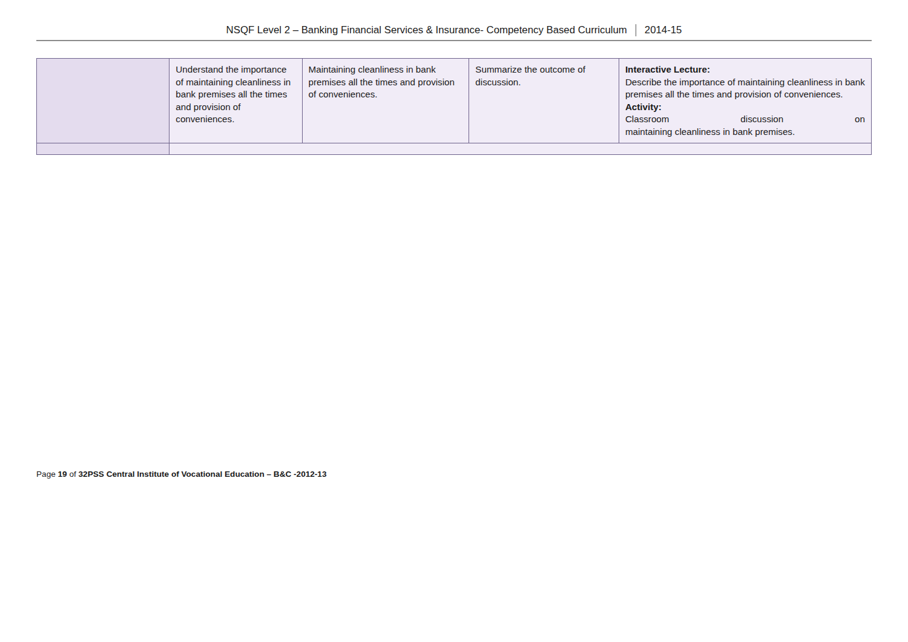NSQF Level 2 – Banking Financial Services & Insurance- Competency Based Curriculum 2014-15
| | Understand the importance of maintaining cleanliness in bank premises all the times and provision of conveniences. | Maintaining cleanliness in bank premises all the times and provision of conveniences. | Summarize the outcome of discussion. | Interactive Lecture: Describe the importance of maintaining cleanliness in bank premises all the times and provision of conveniences. Activity: Classroom discussion on maintaining cleanliness in bank premises. |
Page 19 of 32PSS Central Institute of Vocational Education – B&C -2012-13